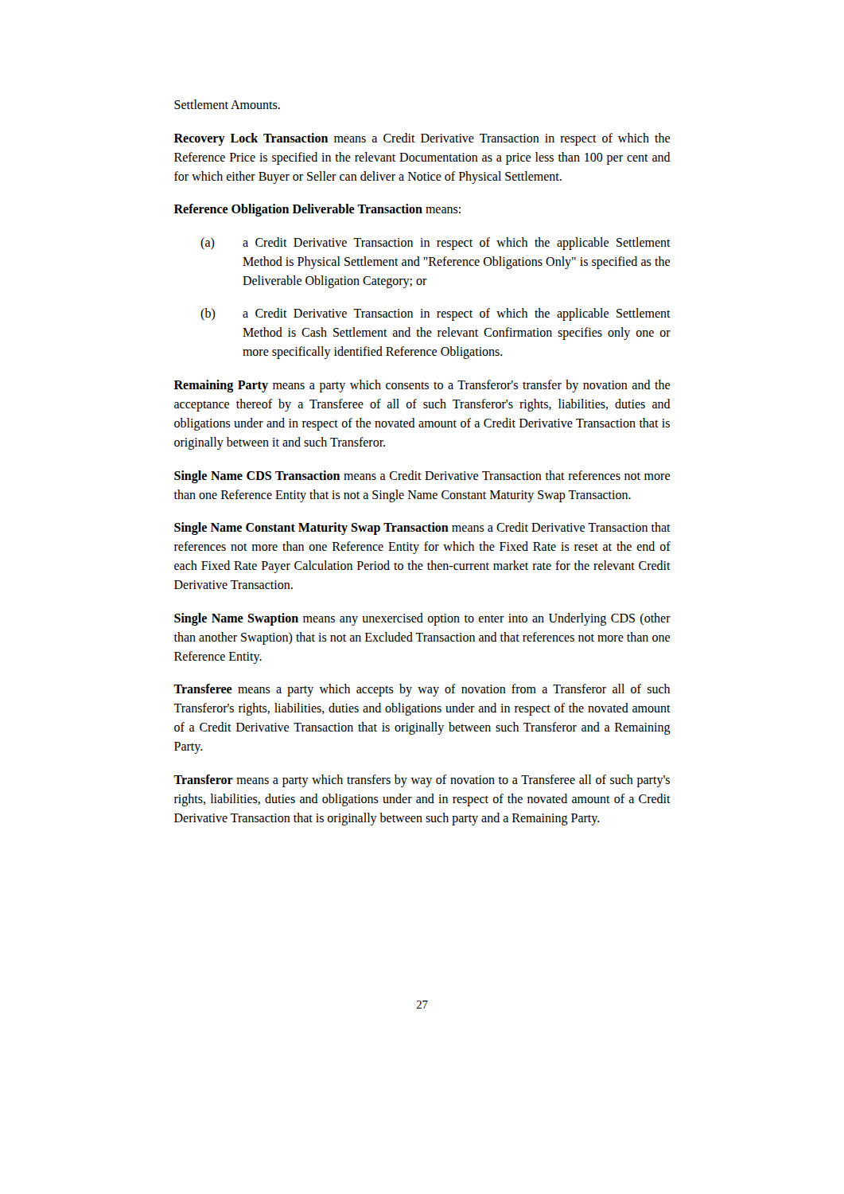Settlement Amounts.
Recovery Lock Transaction means a Credit Derivative Transaction in respect of which the Reference Price is specified in the relevant Documentation as a price less than 100 per cent and for which either Buyer or Seller can deliver a Notice of Physical Settlement.
Reference Obligation Deliverable Transaction means:
(a)
a Credit Derivative Transaction in respect of which the applicable Settlement Method is Physical Settlement and "Reference Obligations Only" is specified as the Deliverable Obligation Category; or
(b)
a Credit Derivative Transaction in respect of which the applicable Settlement Method is Cash Settlement and the relevant Confirmation specifies only one or more specifically identified Reference Obligations.
Remaining Party means a party which consents to a Transferor's transfer by novation and the acceptance thereof by a Transferee of all of such Transferor's rights, liabilities, duties and obligations under and in respect of the novated amount of a Credit Derivative Transaction that is originally between it and such Transferor.
Single Name CDS Transaction means a Credit Derivative Transaction that references not more than one Reference Entity that is not a Single Name Constant Maturity Swap Transaction.
Single Name Constant Maturity Swap Transaction means a Credit Derivative Transaction that references not more than one Reference Entity for which the Fixed Rate is reset at the end of each Fixed Rate Payer Calculation Period to the then-current market rate for the relevant Credit Derivative Transaction.
Single Name Swaption means any unexercised option to enter into an Underlying CDS (other than another Swaption) that is not an Excluded Transaction and that references not more than one Reference Entity.
Transferee means a party which accepts by way of novation from a Transferor all of such Transferor's rights, liabilities, duties and obligations under and in respect of the novated amount of a Credit Derivative Transaction that is originally between such Transferor and a Remaining Party.
Transferor means a party which transfers by way of novation to a Transferee all of such party's rights, liabilities, duties and obligations under and in respect of the novated amount of a Credit Derivative Transaction that is originally between such party and a Remaining Party.
27